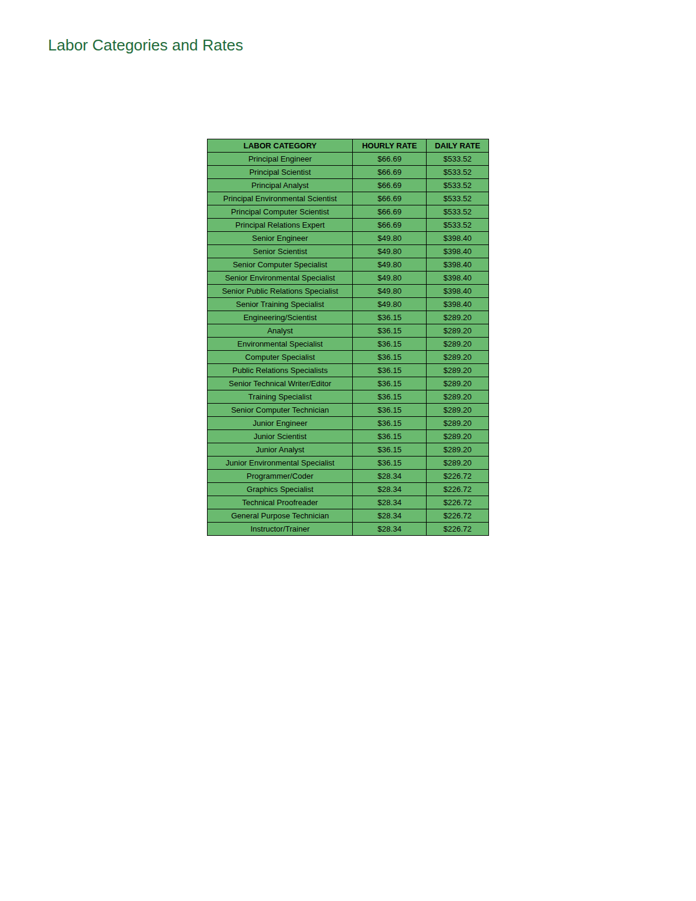Labor Categories and Rates
| LABOR CATEGORY | HOURLY RATE | DAILY RATE |
| --- | --- | --- |
| Principal Engineer | $66.69 | $533.52 |
| Principal Scientist | $66.69 | $533.52 |
| Principal Analyst | $66.69 | $533.52 |
| Principal Environmental Scientist | $66.69 | $533.52 |
| Principal Computer Scientist | $66.69 | $533.52 |
| Principal Relations Expert | $66.69 | $533.52 |
| Senior Engineer | $49.80 | $398.40 |
| Senior Scientist | $49.80 | $398.40 |
| Senior Computer Specialist | $49.80 | $398.40 |
| Senior Environmental Specialist | $49.80 | $398.40 |
| Senior Public Relations Specialist | $49.80 | $398.40 |
| Senior Training Specialist | $49.80 | $398.40 |
| Engineering/Scientist | $36.15 | $289.20 |
| Analyst | $36.15 | $289.20 |
| Environmental Specialist | $36.15 | $289.20 |
| Computer Specialist | $36.15 | $289.20 |
| Public Relations Specialists | $36.15 | $289.20 |
| Senior Technical Writer/Editor | $36.15 | $289.20 |
| Training Specialist | $36.15 | $289.20 |
| Senior Computer Technician | $36.15 | $289.20 |
| Junior Engineer | $36.15 | $289.20 |
| Junior Scientist | $36.15 | $289.20 |
| Junior Analyst | $36.15 | $289.20 |
| Junior Environmental Specialist | $36.15 | $289.20 |
| Programmer/Coder | $28.34 | $226.72 |
| Graphics Specialist | $28.34 | $226.72 |
| Technical Proofreader | $28.34 | $226.72 |
| General Purpose Technician | $28.34 | $226.72 |
| Instructor/Trainer | $28.34 | $226.72 |